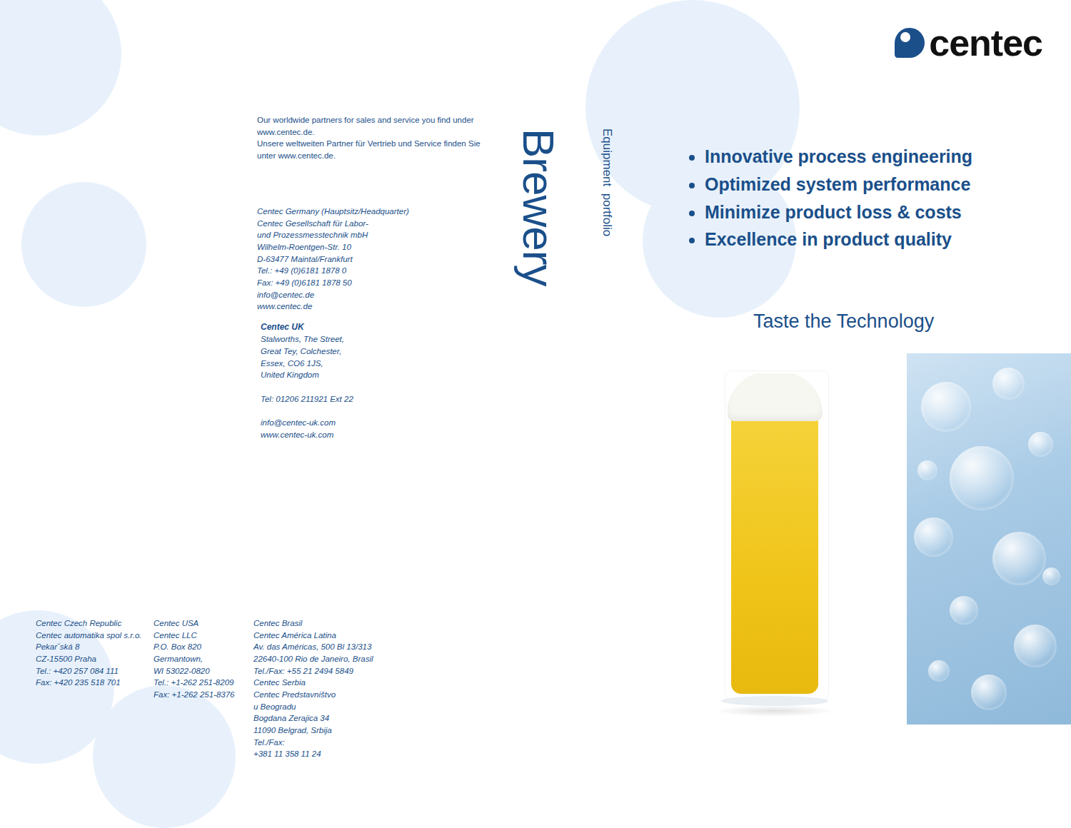Our worldwide partners for sales and service you find under www.centec.de.
Unsere weltweiten Partner für Vertrieb und Service finden Sie unter www.centec.de.
Centec Germany (Hauptsitz/Headquarter)
Centec Gesellschaft für Labor-
und Prozessmesstechnik mbH
Wilhelm-Roentgen-Str. 10
D-63477 Maintal/Frankfurt
Tel.: +49 (0)6181 1878 0
Fax: +49 (0)6181 1878 50
info@centec.de
www.centec.de Centec UK
Stalworths, The Street,
Great Tey, Colchester,
Essex, CO6 1JS,
United Kingdom
Tel: 01206 211921 Ext 22
info@centec-uk.com
www.centec-uk.com
Centec Czech Republic
Centec automatika spol s.r.o.
Pekarˇská 8
CZ-15500 Praha
Tel.: +420 257 084 111
Fax: +420 235 518 701
Centec USA
Centec LLC
P.O. Box 820
Germantown,
WI 53022-0820
Tel.: +1-262 251-8209
Fax: +1-262 251-8376
Centec Brasil
Centec América Latina
Av. das Américas, 500 Bl 13/313
22640-100 Rio de Janeiro, Brasil
Tel./Fax: +55 21 2494 5849
Centec Serbia
Centec Predstavništvo
u Beogradu
Bogdana Zerajica 34
11090 Belgrad, Srbija
Tel./Fax:
+381 11 358 11 24
Brewery
Equipment portfolio
centec
Innovative process engineering
Optimized system performance
Minimize product loss & costs
Excellence in product quality
Taste the Technology